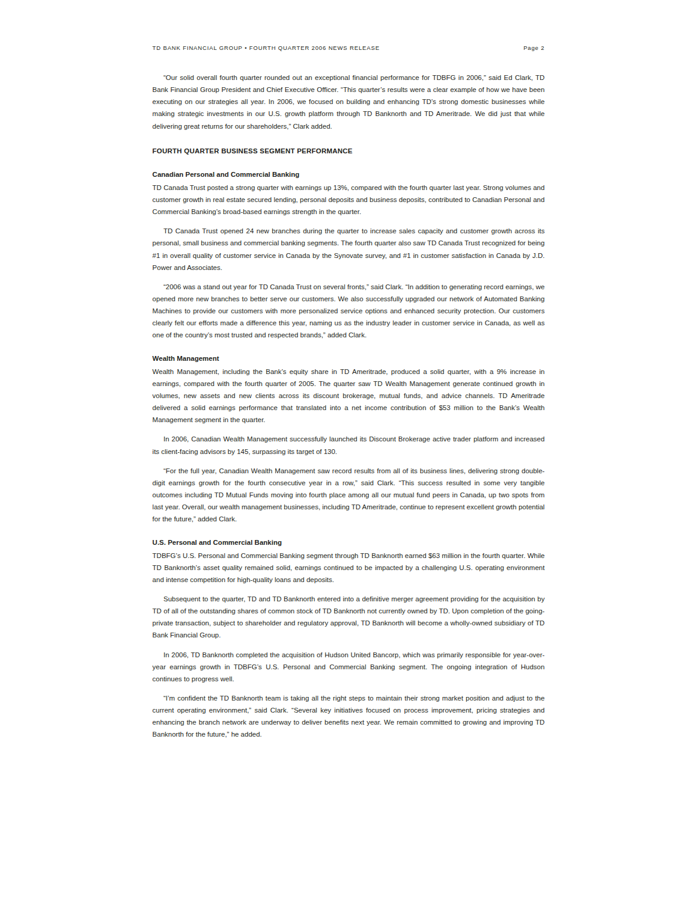TD BANK FINANCIAL GROUP • FOURTH QUARTER 2006 NEWS RELEASE
Page 2
“Our solid overall fourth quarter rounded out an exceptional financial performance for TDBFG in 2006,” said Ed Clark, TD Bank Financial Group President and Chief Executive Officer. “This quarter’s results were a clear example of how we have been executing on our strategies all year. In 2006, we focused on building and enhancing TD’s strong domestic businesses while making strategic investments in our U.S. growth platform through TD Banknorth and TD Ameritrade. We did just that while delivering great returns for our shareholders,” Clark added.
Fourth Quarter Business Segment Performance
Canadian Personal and Commercial Banking
TD Canada Trust posted a strong quarter with earnings up 13%, compared with the fourth quarter last year. Strong volumes and customer growth in real estate secured lending, personal deposits and business deposits, contributed to Canadian Personal and Commercial Banking’s broad-based earnings strength in the quarter.
TD Canada Trust opened 24 new branches during the quarter to increase sales capacity and customer growth across its personal, small business and commercial banking segments. The fourth quarter also saw TD Canada Trust recognized for being #1 in overall quality of customer service in Canada by the Synovate survey, and #1 in customer satisfaction in Canada by J.D. Power and Associates.
“2006 was a stand out year for TD Canada Trust on several fronts,” said Clark. “In addition to generating record earnings, we opened more new branches to better serve our customers. We also successfully upgraded our network of Automated Banking Machines to provide our customers with more personalized service options and enhanced security protection. Our customers clearly felt our efforts made a difference this year, naming us as the industry leader in customer service in Canada, as well as one of the country’s most trusted and respected brands,” added Clark.
Wealth Management
Wealth Management, including the Bank’s equity share in TD Ameritrade, produced a solid quarter, with a 9% increase in earnings, compared with the fourth quarter of 2005. The quarter saw TD Wealth Management generate continued growth in volumes, new assets and new clients across its discount brokerage, mutual funds, and advice channels. TD Ameritrade delivered a solid earnings performance that translated into a net income contribution of $53 million to the Bank’s Wealth Management segment in the quarter.
In 2006, Canadian Wealth Management successfully launched its Discount Brokerage active trader platform and increased its client-facing advisors by 145, surpassing its target of 130.
“For the full year, Canadian Wealth Management saw record results from all of its business lines, delivering strong double-digit earnings growth for the fourth consecutive year in a row,” said Clark. “This success resulted in some very tangible outcomes including TD Mutual Funds moving into fourth place among all our mutual fund peers in Canada, up two spots from last year. Overall, our wealth management businesses, including TD Ameritrade, continue to represent excellent growth potential for the future,” added Clark.
U.S. Personal and Commercial Banking
TDBFG’s U.S. Personal and Commercial Banking segment through TD Banknorth earned $63 million in the fourth quarter. While TD Banknorth’s asset quality remained solid, earnings continued to be impacted by a challenging U.S. operating environment and intense competition for high-quality loans and deposits.
Subsequent to the quarter, TD and TD Banknorth entered into a definitive merger agreement providing for the acquisition by TD of all of the outstanding shares of common stock of TD Banknorth not currently owned by TD. Upon completion of the going-private transaction, subject to shareholder and regulatory approval, TD Banknorth will become a wholly-owned subsidiary of TD Bank Financial Group.
In 2006, TD Banknorth completed the acquisition of Hudson United Bancorp, which was primarily responsible for year-over-year earnings growth in TDBFG’s U.S. Personal and Commercial Banking segment. The ongoing integration of Hudson continues to progress well.
“I’m confident the TD Banknorth team is taking all the right steps to maintain their strong market position and adjust to the current operating environment,” said Clark. “Several key initiatives focused on process improvement, pricing strategies and enhancing the branch network are underway to deliver benefits next year. We remain committed to growing and improving TD Banknorth for the future,” he added.